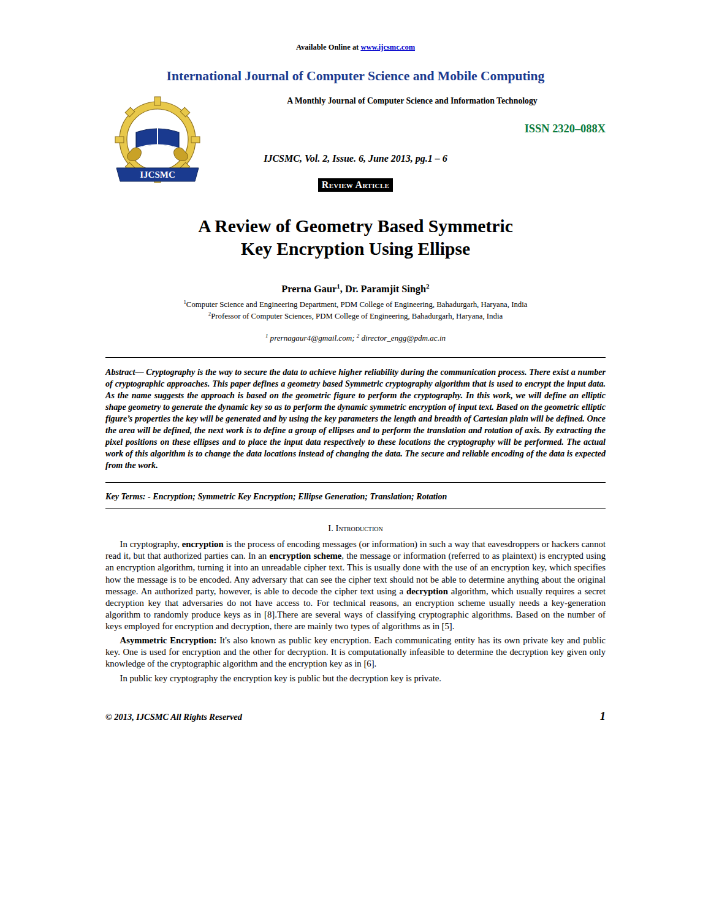Available Online at www.ijcsmc.com
International Journal of Computer Science and Mobile Computing
IJCSMC
A Monthly Journal of Computer Science and Information Technology
ISSN 2320–088X
IJCSMC, Vol. 2, Issue. 6, June 2013, pg.1 – 6
Review Article
A Review of Geometry Based Symmetric
Key Encryption Using Ellipse
Prerna Gaur1, Dr. Paramjit Singh2
1Computer Science and Engineering Department, PDM College of Engineering, Bahadurgarh, Haryana, India
2Professor of Computer Sciences, PDM College of Engineering, Bahadurgarh, Haryana, India
1 prernagaur4@gmail.com; 2 director_engg@pdm.ac.in
Abstract— Cryptography is the way to secure the data to achieve higher reliability during the communication process. There exist a number of cryptographic approaches. This paper defines a geometry based Symmetric cryptography algorithm that is used to encrypt the input data. As the name suggests the approach is based on the geometric figure to perform the cryptography. In this work, we will define an elliptic shape geometry to generate the dynamic key so as to perform the dynamic symmetric encryption of input text. Based on the geometric elliptic figure’s properties the key will be generated and by using the key parameters the length and breadth of Cartesian plain will be defined. Once the area will be defined, the next work is to define a group of ellipses and to perform the translation and rotation of axis. By extracting the pixel positions on these ellipses and to place the input data respectively to these locations the cryptography will be performed. The actual work of this algorithm is to change the data locations instead of changing the data. The secure and reliable encoding of the data is expected from the work.
Key Terms: - Encryption; Symmetric Key Encryption; Ellipse Generation; Translation; Rotation
I. Introduction
In cryptography, encryption is the process of encoding messages (or information) in such a way that eavesdroppers or hackers cannot read it, but that authorized parties can. In an encryption scheme, the message or information (referred to as plaintext) is encrypted using an encryption algorithm, turning it into an unreadable cipher text. This is usually done with the use of an encryption key, which specifies how the message is to be encoded. Any adversary that can see the cipher text should not be able to determine anything about the original message. An authorized party, however, is able to decode the cipher text using a decryption algorithm, which usually requires a secret decryption key that adversaries do not have access to. For technical reasons, an encryption scheme usually needs a key-generation algorithm to randomly produce keys as in [8].There are several ways of classifying cryptographic algorithms. Based on the number of keys employed for encryption and decryption, there are mainly two types of algorithms as in [5].
Asymmetric Encryption: It's also known as public key encryption. Each communicating entity has its own private key and public key. One is used for encryption and the other for decryption. It is computationally infeasible to determine the decryption key given only knowledge of the cryptographic algorithm and the encryption key as in [6].
In public key cryptography the encryption key is public but the decryption key is private.
© 2013, IJCSMC All Rights Reserved 1